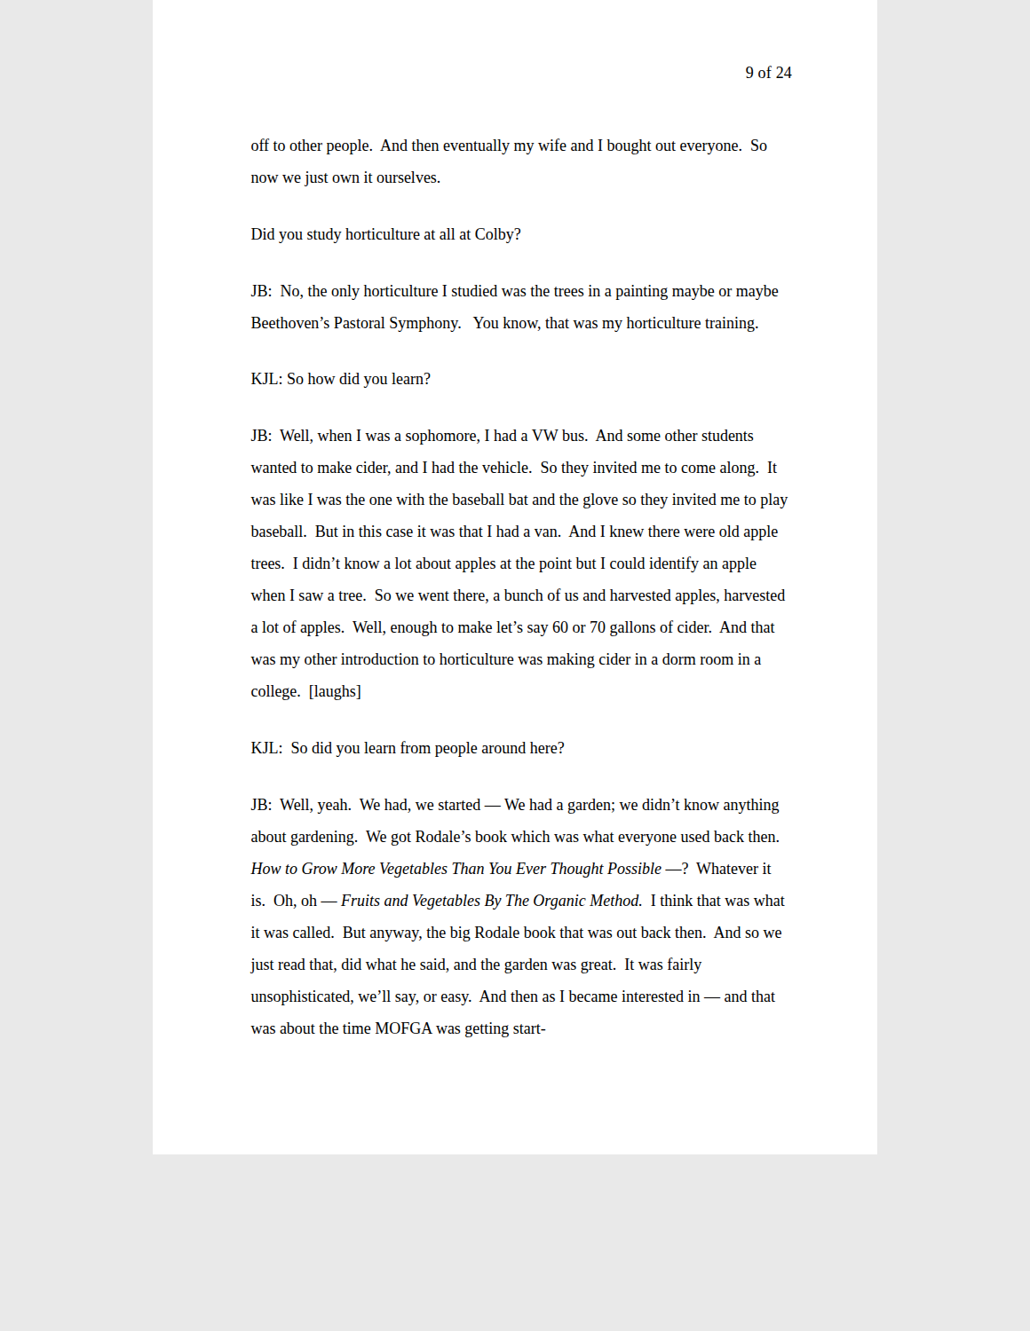9 of 24
off to other people. And then eventually my wife and I bought out everyone. So now we just own it ourselves.
Did you study horticulture at all at Colby?
JB: No, the only horticulture I studied was the trees in a painting maybe or maybe Beethoven’s Pastoral Symphony. You know, that was my horticulture training.
KJL: So how did you learn?
JB: Well, when I was a sophomore, I had a VW bus. And some other students wanted to make cider, and I had the vehicle. So they invited me to come along. It was like I was the one with the baseball bat and the glove so they invited me to play baseball. But in this case it was that I had a van. And I knew there were old apple trees. I didn’t know a lot about apples at the point but I could identify an apple when I saw a tree. So we went there, a bunch of us and harvested apples, harvested a lot of apples. Well, enough to make let’s say 60 or 70 gallons of cider. And that was my other introduction to horticulture was making cider in a dorm room in a college. [laughs]
KJL: So did you learn from people around here?
JB: Well, yeah. We had, we started — We had a garden; we didn’t know anything about gardening. We got Rodale’s book which was what everyone used back then. How to Grow More Vegetables Than You Ever Thought Possible —? Whatever it is. Oh, oh — Fruits and Vegetables By The Organic Method. I think that was what it was called. But anyway, the big Rodale book that was out back then. And so we just read that, did what he said, and the garden was great. It was fairly unsophisticated, we’ll say, or easy. And then as I became interested in — and that was about the time MOFGA was getting start-